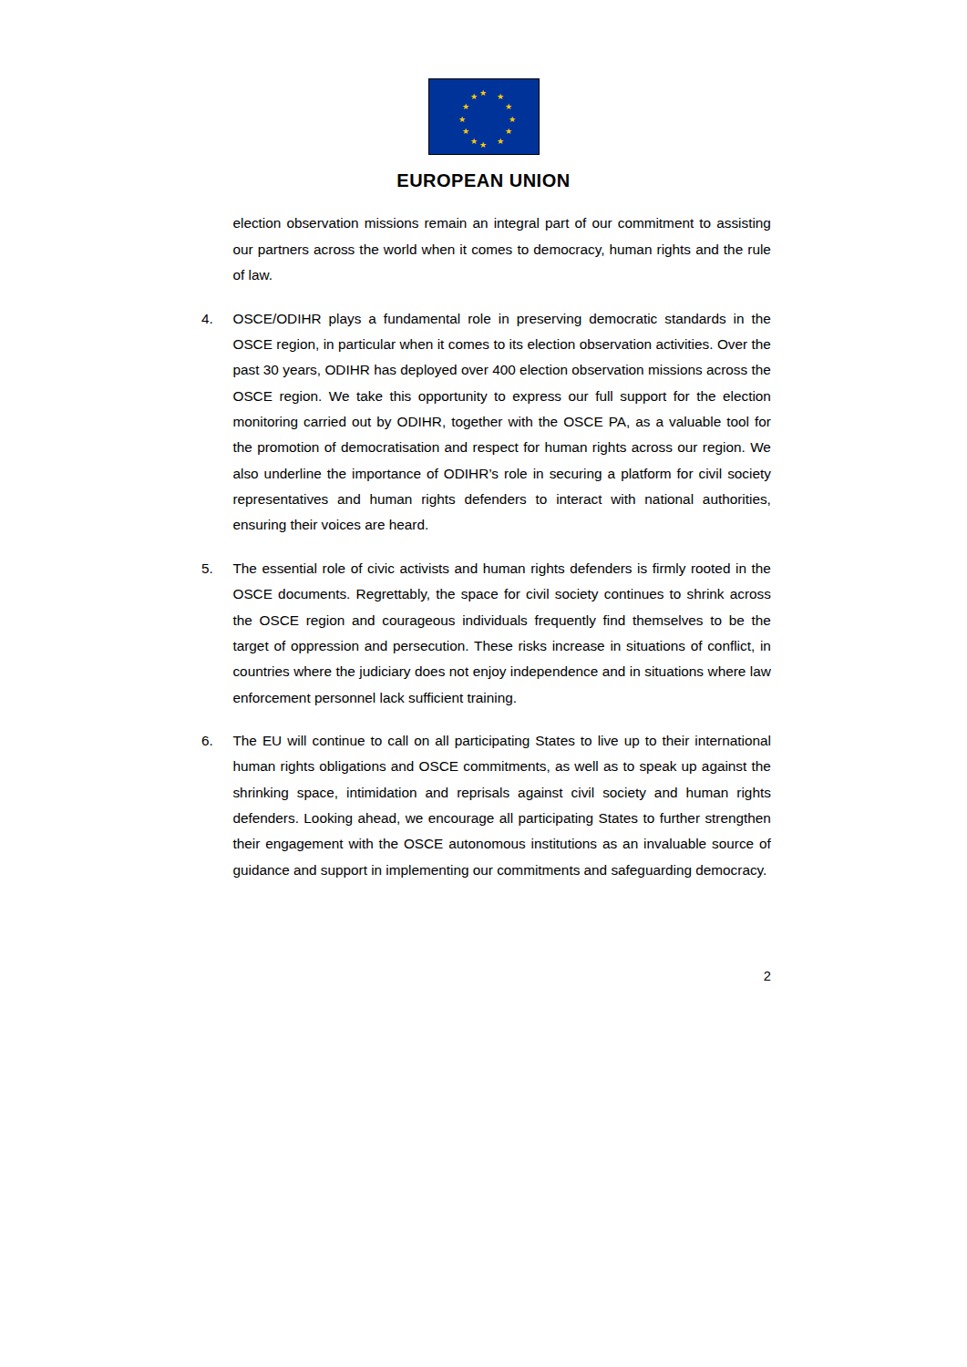★ ★ ★ ★ ★ ★ ★ ★ ★ ★ ★ ★
EUROPEAN UNION
election observation missions remain an integral part of our commitment to assisting our partners across the world when it comes to democracy, human rights and the rule of law.
OSCE/ODIHR plays a fundamental role in preserving democratic standards in the OSCE region, in particular when it comes to its election observation activities. Over the past 30 years, ODIHR has deployed over 400 election observation missions across the OSCE region. We take this opportunity to express our full support for the election monitoring carried out by ODIHR, together with the OSCE PA, as a valuable tool for the promotion of democratisation and respect for human rights across our region. We also underline the importance of ODIHR’s role in securing a platform for civil society representatives and human rights defenders to interact with national authorities, ensuring their voices are heard.
The essential role of civic activists and human rights defenders is firmly rooted in the OSCE documents. Regrettably, the space for civil society continues to shrink across the OSCE region and courageous individuals frequently find themselves to be the target of oppression and persecution. These risks increase in situations of conflict, in countries where the judiciary does not enjoy independence and in situations where law enforcement personnel lack sufficient training.
The EU will continue to call on all participating States to live up to their international human rights obligations and OSCE commitments, as well as to speak up against the shrinking space, intimidation and reprisals against civil society and human rights defenders. Looking ahead, we encourage all participating States to further strengthen their engagement with the OSCE autonomous institutions as an invaluable source of guidance and support in implementing our commitments and safeguarding democracy.
2